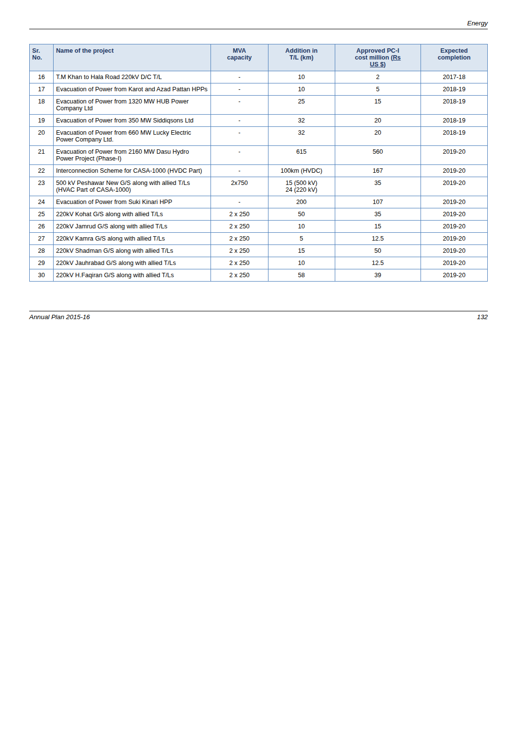Energy
| Sr. No. | Name of the project | MVA capacity | Addition in T/L (km) | Approved PC-I cost million ( Rs US $ ) | Expected completion |
| --- | --- | --- | --- | --- | --- |
| 16 | T.M Khan to Hala Road 220kV D/C T/L | - | 10 | 2 | 2017-18 |
| 17 | Evacuation of Power from Karot and Azad Pattan HPPs | - | 10 | 5 | 2018-19 |
| 18 | Evacuation of Power from 1320 MW HUB Power Company Ltd | - | 25 | 15 | 2018-19 |
| 19 | Evacuation of Power from 350 MW Siddiqsons Ltd | - | 32 | 20 | 2018-19 |
| 20 | Evacuation of Power from 660 MW Lucky Electric Power Company Ltd. | - | 32 | 20 | 2018-19 |
| 21 | Evacuation of Power from 2160 MW Dasu Hydro Power Project (Phase-I) | - | 615 | 560 | 2019-20 |
| 22 | Interconnection Scheme for CASA-1000 (HVDC Part) | - | 100km (HVDC) | 167 | 2019-20 |
| 23 | 500 kV Peshawar New G/S along with allied T/Ls (HVAC Part of CASA-1000) | 2x750 | 15 (500 kV) 24 (220 kV) | 35 | 2019-20 |
| 24 | Evacuation of Power from Suki Kinari HPP | - | 200 | 107 | 2019-20 |
| 25 | 220kV Kohat G/S along with allied T/Ls | 2 x 250 | 50 | 35 | 2019-20 |
| 26 | 220kV Jamrud G/S along with allied T/Ls | 2 x 250 | 10 | 15 | 2019-20 |
| 27 | 220kV Kamra G/S along with allied T/Ls | 2 x 250 | 5 | 12.5 | 2019-20 |
| 28 | 220kV Shadman G/S along with allied T/Ls | 2 x 250 | 15 | 50 | 2019-20 |
| 29 | 220kV Jauhrabad G/S along with allied T/Ls | 2 x 250 | 10 | 12.5 | 2019-20 |
| 30 | 220kV H.Faqiran G/S along with allied T/Ls | 2 x 250 | 58 | 39 | 2019-20 |
Annual Plan 2015-16 132